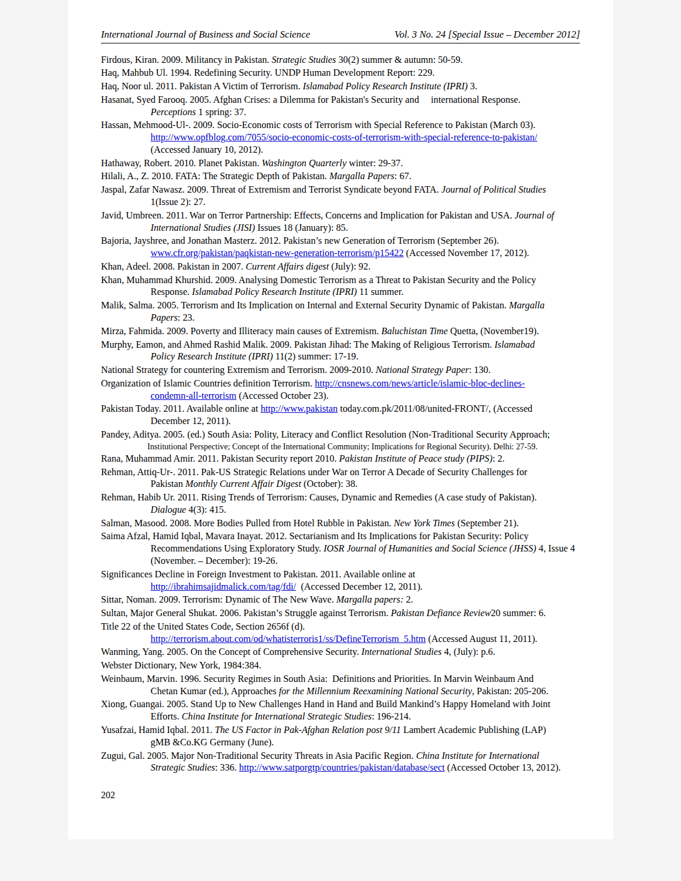International Journal of Business and Social Science Vol. 3 No. 24 [Special Issue – December 2012]
Firdous, Kiran. 2009. Militancy in Pakistan. Strategic Studies 30(2) summer & autumn: 50-59.
Haq, Mahbub Ul. 1994. Redefining Security. UNDP Human Development Report: 229.
Haq, Noor ul. 2011. Pakistan A Victim of Terrorism. Islamabad Policy Research Institute (IPRI) 3.
Hasanat, Syed Farooq. 2005. Afghan Crises: a Dilemma for Pakistan's Security and international Response. Perceptions 1 spring: 37.
Hassan, Mehmood-Ul-. 2009. Socio-Economic costs of Terrorism with Special Reference to Pakistan (March 03). http://www.opfblog.com/7055/socio-economic-costs-of-terrorism-with-special-reference-to-pakistan/ (Accessed January 10, 2012).
Hathaway, Robert. 2010. Planet Pakistan. Washington Quarterly winter: 29-37.
Hilali, A., Z. 2010. FATA: The Strategic Depth of Pakistan. Margalla Papers: 67.
Jaspal, Zafar Nawasz. 2009. Threat of Extremism and Terrorist Syndicate beyond FATA. Journal of Political Studies 1(Issue 2): 27.
Javid, Umbreen. 2011. War on Terror Partnership: Effects, Concerns and Implication for Pakistan and USA. Journal of International Studies (JISI) Issues 18 (January): 85.
Bajoria, Jayshree, and Jonathan Masterz. 2012. Pakistan’s new Generation of Terrorism (September 26). www.cfr.org/pakistan/paqkistan-new-generation-terrorism/p15422 (Accessed November 17, 2012).
Khan, Adeel. 2008. Pakistan in 2007. Current Affairs digest (July): 92.
Khan, Muhammad Khurshid. 2009. Analysing Domestic Terrorism as a Threat to Pakistan Security and the Policy Response. Islamabad Policy Research Institute (IPRI) 11 summer.
Malik, Salma. 2005. Terrorism and Its Implication on Internal and External Security Dynamic of Pakistan. Margalla Papers: 23.
Mirza, Fahmida. 2009. Poverty and Illiteracy main causes of Extremism. Baluchistan Time Quetta, (November19).
Murphy, Eamon, and Ahmed Rashid Malik. 2009. Pakistan Jihad: The Making of Religious Terrorism. Islamabad Policy Research Institute (IPRI) 11(2) summer: 17-19.
National Strategy for countering Extremism and Terrorism. 2009-2010. National Strategy Paper: 130.
Organization of Islamic Countries definition Terrorism. http://cnsnews.com/news/article/islamic-bloc-declines- condemn-all-terrorism (Accessed October 23).
Pakistan Today. 2011. Available online at http://www.pakistan today.com.pk/2011/08/united-FRONT/, (Accessed December 12, 2011).
Pandey, Aditya. 2005. (ed.) South Asia: Polity, Literacy and Conflict Resolution (Non-Traditional Security Approach; Institutional Perspective; Concept of the International Community; Implications for Regional Security). Delhi: 27-59.
Rana, Muhammad Amir. 2011. Pakistan Security report 2010. Pakistan Institute of Peace study (PIPS): 2.
Rehman, Attiq-Ur-. 2011. Pak-US Strategic Relations under War on Terror A Decade of Security Challenges for Pakistan Monthly Current Affair Digest (October): 38.
Rehman, Habib Ur. 2011. Rising Trends of Terrorism: Causes, Dynamic and Remedies (A case study of Pakistan). Dialogue 4(3): 415.
Salman, Masood. 2008. More Bodies Pulled from Hotel Rubble in Pakistan. New York Times (September 21).
Saima Afzal, Hamid Iqbal, Mavara Inayat. 2012. Sectarianism and Its Implications for Pakistan Security: Policy Recommendations Using Exploratory Study. IOSR Journal of Humanities and Social Science (JHSS) 4, Issue 4 (November. – December): 19-26.
Significances Decline in Foreign Investment to Pakistan. 2011. Available online at http://ibrahimsajidmalick.com/tag/fdi/ (Accessed December 12, 2011).
Sittar, Noman. 2009. Terrorism: Dynamic of The New Wave. Margalla papers: 2.
Sultan, Major General Shukat. 2006. Pakistan’s Struggle against Terrorism. Pakistan Defiance Review20 summer: 6.
Title 22 of the United States Code, Section 2656f (d). http://terrorism.about.com/od/whatisterroris1/ss/DefineTerrorism_5.htm (Accessed August 11, 2011).
Wanming, Yang. 2005. On the Concept of Comprehensive Security. International Studies 4, (July): p.6.
Webster Dictionary, New York, 1984:384.
Weinbaum, Marvin. 1996. Security Regimes in South Asia: Definitions and Priorities. In Marvin Weinbaum And Chetan Kumar (ed.), Approaches for the Millennium Reexamining National Security, Pakistan: 205-206.
Xiong, Guangai. 2005. Stand Up to New Challenges Hand in Hand and Build Mankind’s Happy Homeland with Joint Efforts. China Institute for International Strategic Studies: 196-214.
Yusafzai, Hamid Iqbal. 2011. The US Factor in Pak-Afghan Relation post 9/11 Lambert Academic Publishing (LAP) gMB &Co.KG Germany (June).
Zugui, Gal. 2005. Major Non-Traditional Security Threats in Asia Pacific Region. China Institute for International Strategic Studies: 336. http://www.satporgtp/countries/pakistan/database/sect (Accessed October 13, 2012).
202